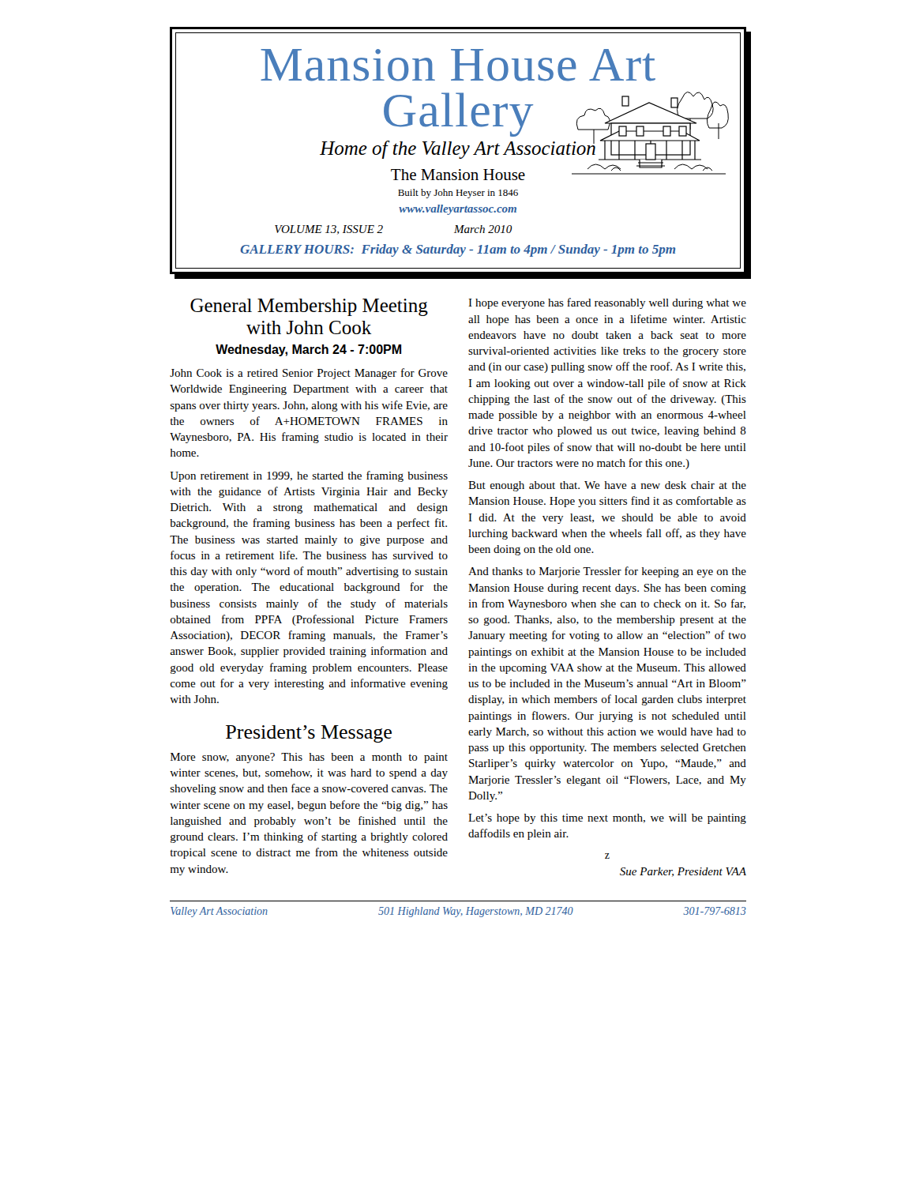Mansion House Art Gallery
Home of the Valley Art Association
The Mansion House
Built by John Heyser in 1846
www.valleyartassoc.com
VOLUME 13, ISSUE 2 March 2010
GALLERY HOURS: Friday & Saturday - 11am to 4pm / Sunday - 1pm to 5pm
General Membership Meeting
with John Cook
Wednesday, March 24 - 7:00PM
John Cook is a retired Senior Project Manager for Grove Worldwide Engineering Department with a career that spans over thirty years. John, along with his wife Evie, are the owners of A+HOMETOWN FRAMES in Waynesboro, PA. His framing studio is located in their home.
Upon retirement in 1999, he started the framing business with the guidance of Artists Virginia Hair and Becky Dietrich. With a strong mathematical and design background, the framing business has been a perfect fit. The business was started mainly to give purpose and focus in a retirement life. The business has survived to this day with only “word of mouth” advertising to sustain the operation. The educational background for the business consists mainly of the study of materials obtained from PPFA (Professional Picture Framers Association), DECOR framing manuals, the Framer’s answer Book, supplier provided training information and good old everyday framing problem encounters. Please come out for a very interesting and informative evening with John.
President’s Message
More snow, anyone? This has been a month to paint winter scenes, but, somehow, it was hard to spend a day shoveling snow and then face a snow-covered canvas. The winter scene on my easel, begun before the “big dig,” has languished and probably won’t be finished until the ground clears. I’m thinking of starting a brightly colored tropical scene to distract me from the whiteness outside my window.
I hope everyone has fared reasonably well during what we all hope has been a once in a lifetime winter. Artistic endeavors have no doubt taken a back seat to more survival-oriented activities like treks to the grocery store and (in our case) pulling snow off the roof. As I write this, I am looking out over a window-tall pile of snow at Rick chipping the last of the snow out of the driveway. (This made possible by a neighbor with an enormous 4-wheel drive tractor who plowed us out twice, leaving behind 8 and 10-foot piles of snow that will no-doubt be here until June. Our tractors were no match for this one.)
But enough about that. We have a new desk chair at the Mansion House. Hope you sitters find it as comfortable as I did. At the very least, we should be able to avoid lurching backward when the wheels fall off, as they have been doing on the old one.
And thanks to Marjorie Tressler for keeping an eye on the Mansion House during recent days. She has been coming in from Waynesboro when she can to check on it. So far, so good. Thanks, also, to the membership present at the January meeting for voting to allow an “election” of two paintings on exhibit at the Mansion House to be included in the upcoming VAA show at the Museum. This allowed us to be included in the Museum’s annual “Art in Bloom” display, in which members of local garden clubs interpret paintings in flowers. Our jurying is not scheduled until early March, so without this action we would have had to pass up this opportunity. The members selected Gretchen Starliper’s quirky watercolor on Yupo, “Maude,” and Marjorie Tressler’s elegant oil “Flowers, Lace, and My Dolly.”
Let’s hope by this time next month, we will be painting daffodils en plein air.
z
Sue Parker, President VAA
Valley Art Association 501 Highland Way, Hagerstown, MD 21740 301-797-6813